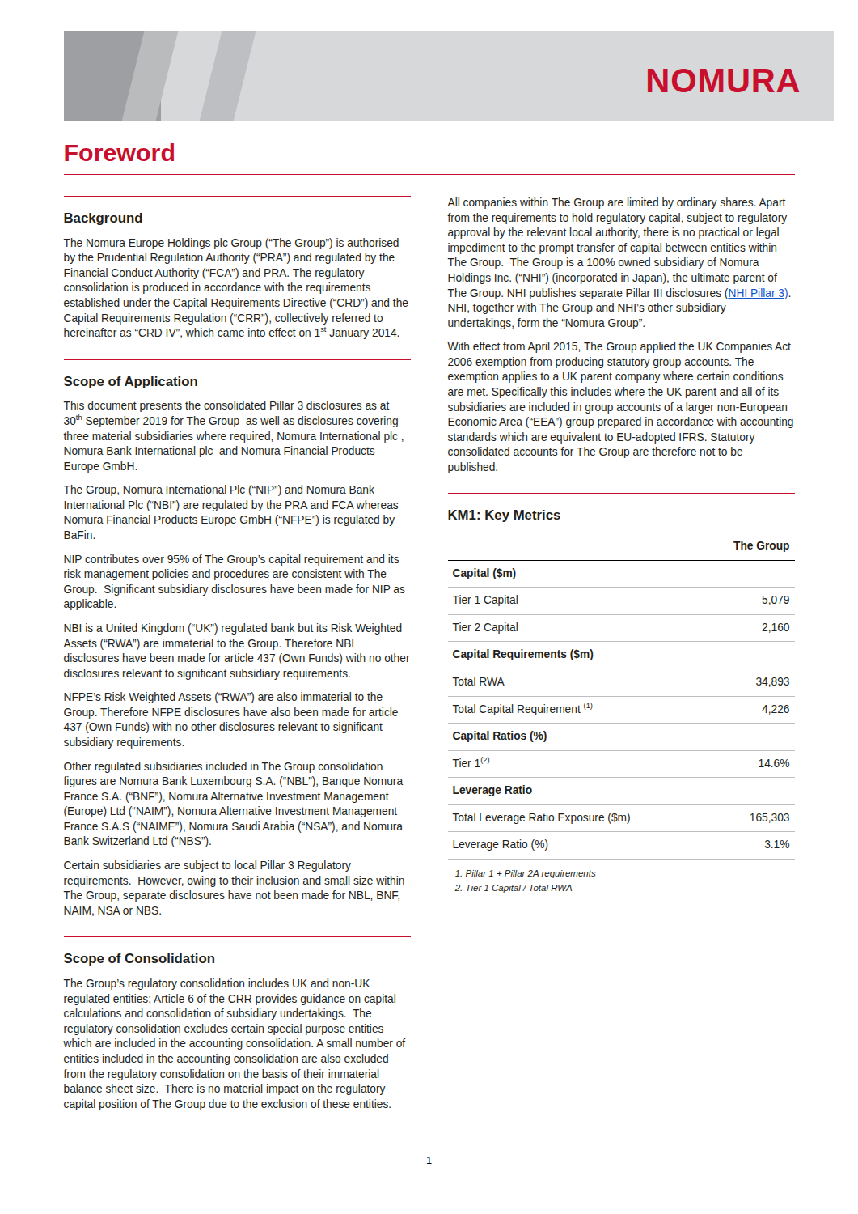NOMURA
Foreword
Background
The Nomura Europe Holdings plc Group (“The Group”) is authorised by the Prudential Regulation Authority (“PRA”) and regulated by the Financial Conduct Authority (“FCA”) and PRA. The regulatory consolidation is produced in accordance with the requirements established under the Capital Requirements Directive (“CRD”) and the Capital Requirements Regulation (“CRR”), collectively referred to hereinafter as “CRD IV”, which came into effect on 1st January 2014.
Scope of Application
This document presents the consolidated Pillar 3 disclosures as at 30th September 2019 for The Group as well as disclosures covering three material subsidiaries where required, Nomura International plc , Nomura Bank International plc and Nomura Financial Products Europe GmbH.
The Group, Nomura International Plc (“NIP”) and Nomura Bank International Plc (“NBI”) are regulated by the PRA and FCA whereas Nomura Financial Products Europe GmbH (“NFPE”) is regulated by BaFin.
NIP contributes over 95% of The Group’s capital requirement and its risk management policies and procedures are consistent with The Group. Significant subsidiary disclosures have been made for NIP as applicable.
NBI is a United Kingdom (“UK”) regulated bank but its Risk Weighted Assets (“RWA”) are immaterial to the Group. Therefore NBI disclosures have been made for article 437 (Own Funds) with no other disclosures relevant to significant subsidiary requirements.
NFPE’s Risk Weighted Assets (“RWA”) are also immaterial to the Group. Therefore NFPE disclosures have also been made for article 437 (Own Funds) with no other disclosures relevant to significant subsidiary requirements.
Other regulated subsidiaries included in The Group consolidation figures are Nomura Bank Luxembourg S.A. (“NBL”), Banque Nomura France S.A. (“BNF”), Nomura Alternative Investment Management (Europe) Ltd (“NAIM”), Nomura Alternative Investment Management France S.A.S (“NAIME”), Nomura Saudi Arabia (“NSA”), and Nomura Bank Switzerland Ltd (“NBS”).
Certain subsidiaries are subject to local Pillar 3 Regulatory requirements. However, owing to their inclusion and small size within The Group, separate disclosures have not been made for NBL, BNF, NAIM, NSA or NBS.
Scope of Consolidation
The Group’s regulatory consolidation includes UK and non-UK regulated entities; Article 6 of the CRR provides guidance on capital calculations and consolidation of subsidiary undertakings. The regulatory consolidation excludes certain special purpose entities which are included in the accounting consolidation. A small number of entities included in the accounting consolidation are also excluded from the regulatory consolidation on the basis of their immaterial balance sheet size. There is no material impact on the regulatory capital position of The Group due to the exclusion of these entities.
All companies within The Group are limited by ordinary shares. Apart from the requirements to hold regulatory capital, subject to regulatory approval by the relevant local authority, there is no practical or legal impediment to the prompt transfer of capital between entities within The Group. The Group is a 100% owned subsidiary of Nomura Holdings Inc. (“NHI”) (incorporated in Japan), the ultimate parent of The Group. NHI publishes separate Pillar III disclosures (NHI Pillar 3). NHI, together with The Group and NHI’s other subsidiary undertakings, form the “Nomura Group”.
With effect from April 2015, The Group applied the UK Companies Act 2006 exemption from producing statutory group accounts. The exemption applies to a UK parent company where certain conditions are met. Specifically this includes where the UK parent and all of its subsidiaries are included in group accounts of a larger non-European Economic Area (“EEA”) group prepared in accordance with accounting standards which are equivalent to EU-adopted IFRS. Statutory consolidated accounts for The Group are therefore not to be published.
KM1: Key Metrics
| | The Group |
| --- | --- |
| Capital ($m) |
| Tier 1 Capital | 5,079 |
| Tier 2 Capital | 2,160 |
| Capital Requirements ($m) |
| Total RWA | 34,893 |
| Total Capital Requirement (1) | 4,226 |
| Capital Ratios (%) |
| Tier 1 (2) | 14.6% |
| Leverage Ratio |
| Total Leverage Ratio Exposure ($m) | 165,303 |
| Leverage Ratio (%) | 3.1% |
Pillar 1 + Pillar 2A requirements
Tier 1 Capital / Total RWA
1